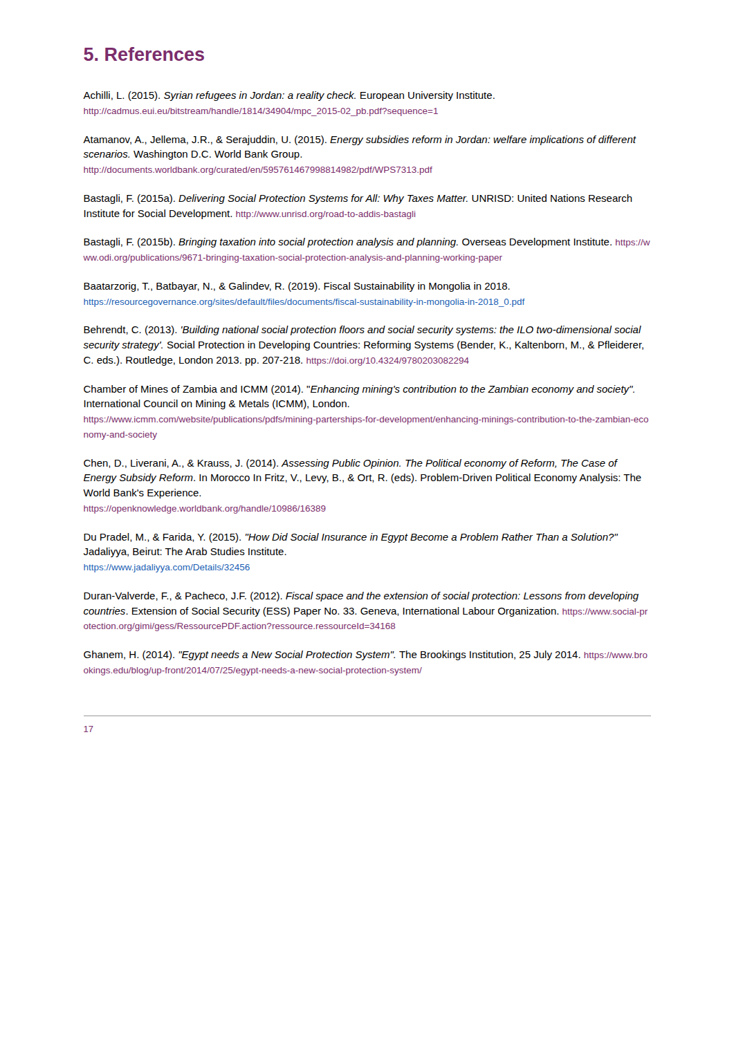5. References
Achilli, L. (2015). Syrian refugees in Jordan: a reality check. European University Institute.
http://cadmus.eui.eu/bitstream/handle/1814/34904/mpc_2015-02_pb.pdf?sequence=1
Atamanov, A., Jellema, J.R., & Serajuddin, U. (2015). Energy subsidies reform in Jordan: welfare implications of different scenarios. Washington D.C. World Bank Group.
http://documents.worldbank.org/curated/en/595761467998814982/pdf/WPS7313.pdf
Bastagli, F. (2015a). Delivering Social Protection Systems for All: Why Taxes Matter. UNRISD: United Nations Research Institute for Social Development. http://www.unrisd.org/road-to-addis-bastagli
Bastagli, F. (2015b). Bringing taxation into social protection analysis and planning. Overseas Development Institute. https://www.odi.org/publications/9671-bringing-taxation-social-protection-analysis-and-planning-working-paper
Baatarzorig, T., Batbayar, N., & Galindev, R. (2019). Fiscal Sustainability in Mongolia in 2018.
https://resourcegovernance.org/sites/default/files/documents/fiscal-sustainability-in-mongolia-in-2018_0.pdf
Behrendt, C. (2013). 'Building national social protection floors and social security systems: the ILO two-dimensional social security strategy'. Social Protection in Developing Countries: Reforming Systems (Bender, K., Kaltenborn, M., & Pfleiderer, C. eds.). Routledge, London 2013. pp. 207-218. https://doi.org/10.4324/9780203082294
Chamber of Mines of Zambia and ICMM (2014). "Enhancing mining's contribution to the Zambian economy and society". International Council on Mining & Metals (ICMM), London.
https://www.icmm.com/website/publications/pdfs/mining-parterships-for-development/enhancing-minings-contribution-to-the-zambian-economy-and-society
Chen, D., Liverani, A., & Krauss, J. (2014). Assessing Public Opinion. The Political economy of Reform, The Case of Energy Subsidy Reform. In Morocco In Fritz, V., Levy, B., & Ort, R. (eds). Problem-Driven Political Economy Analysis: The World Bank's Experience.
https://openknowledge.worldbank.org/handle/10986/16389
Du Pradel, M., & Farida, Y. (2015). "How Did Social Insurance in Egypt Become a Problem Rather Than a Solution?" Jadaliyya, Beirut: The Arab Studies Institute.
https://www.jadaliyya.com/Details/32456
Duran-Valverde, F., & Pacheco, J.F. (2012). Fiscal space and the extension of social protection: Lessons from developing countries. Extension of Social Security (ESS) Paper No. 33. Geneva, International Labour Organization. https://www.social-protection.org/gimi/gess/RessourcePDF.action?ressource.ressourceId=34168
Ghanem, H. (2014). "Egypt needs a New Social Protection System". The Brookings Institution, 25 July 2014. https://www.brookings.edu/blog/up-front/2014/07/25/egypt-needs-a-new-social-protection-system/
17